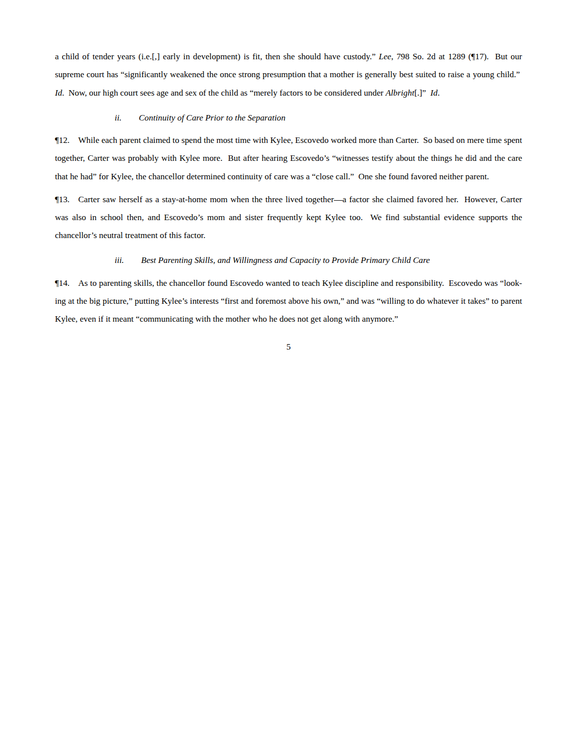a child of tender years (i.e.[,] early in development) is fit, then she should have custody.” Lee, 798 So. 2d at 1289 (¶17). But our supreme court has “significantly weakened the once strong presumption that a mother is generally best suited to raise a young child.” Id. Now, our high court sees age and sex of the child as “merely factors to be considered under Albright[.]” Id.
ii.  Continuity of Care Prior to the Separation
¶12. While each parent claimed to spend the most time with Kylee, Escovedo worked more than Carter. So based on mere time spent together, Carter was probably with Kylee more. But after hearing Escovedo’s “witnesses testify about the things he did and the care that he had” for Kylee, the chancellor determined continuity of care was a “close call.” One she found favored neither parent.
¶13. Carter saw herself as a stay-at-home mom when the three lived together—a factor she claimed favored her. However, Carter was also in school then, and Escovedo’s mom and sister frequently kept Kylee too. We find substantial evidence supports the chancellor’s neutral treatment of this factor.
iii.  Best Parenting Skills, and Willingness and Capacity to Provide Primary Child Care
¶14. As to parenting skills, the chancellor found Escovedo wanted to teach Kylee discipline and responsibility. Escovedo was “looking at the big picture,” putting Kylee’s interests “first and foremost above his own,” and was “willing to do whatever it takes” to parent Kylee, even if it meant “communicating with the mother who he does not get along with anymore.”
5